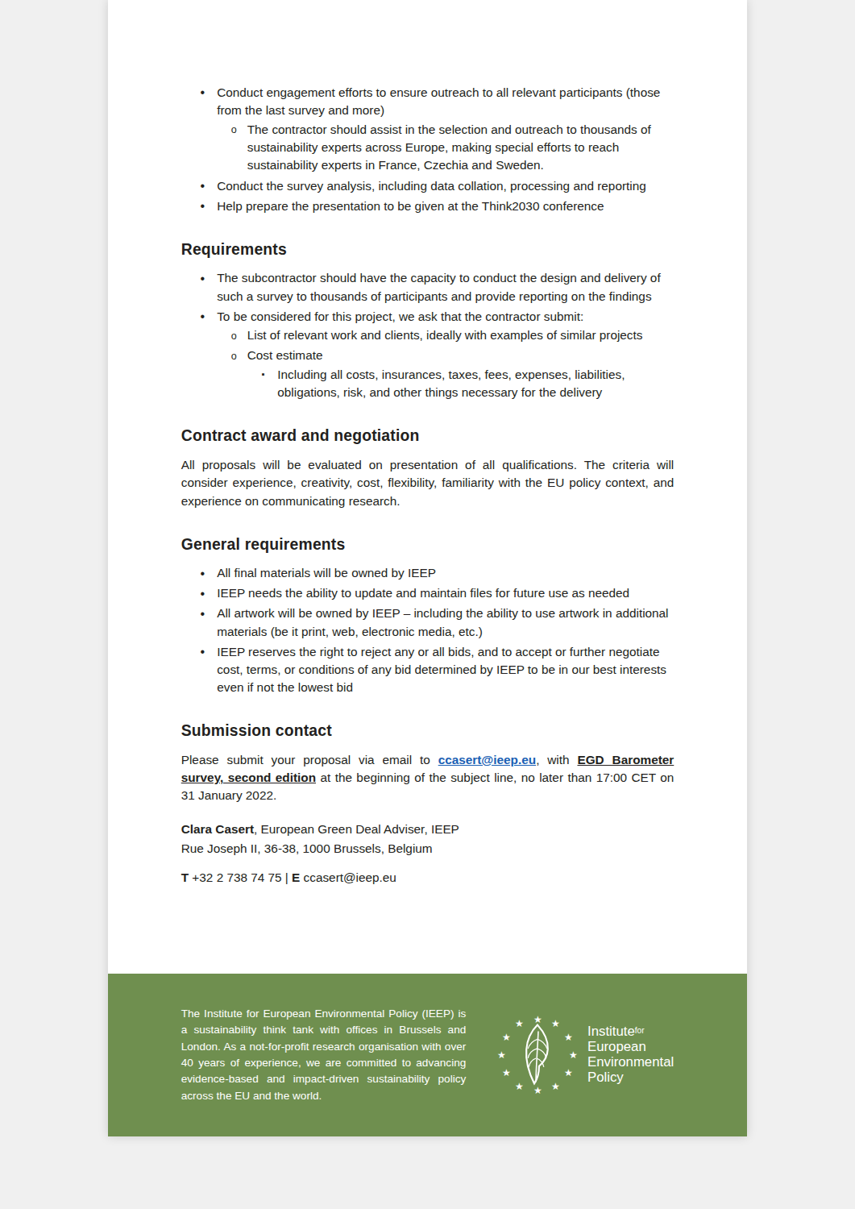Conduct engagement efforts to ensure outreach to all relevant participants (those from the last survey and more)
The contractor should assist in the selection and outreach to thousands of sustainability experts across Europe, making special efforts to reach sustainability experts in France, Czechia and Sweden.
Conduct the survey analysis, including data collation, processing and reporting
Help prepare the presentation to be given at the Think2030 conference
Requirements
The subcontractor should have the capacity to conduct the design and delivery of such a survey to thousands of participants and provide reporting on the findings
To be considered for this project, we ask that the contractor submit:
List of relevant work and clients, ideally with examples of similar projects
Cost estimate
Including all costs, insurances, taxes, fees, expenses, liabilities, obligations, risk, and other things necessary for the delivery
Contract award and negotiation
All proposals will be evaluated on presentation of all qualifications. The criteria will consider experience, creativity, cost, flexibility, familiarity with the EU policy context, and experience on communicating research.
General requirements
All final materials will be owned by IEEP
IEEP needs the ability to update and maintain files for future use as needed
All artwork will be owned by IEEP – including the ability to use artwork in additional materials (be it print, web, electronic media, etc.)
IEEP reserves the right to reject any or all bids, and to accept or further negotiate cost, terms, or conditions of any bid determined by IEEP to be in our best interests even if not the lowest bid
Submission contact
Please submit your proposal via email to ccasert@ieep.eu, with EGD Barometer survey, second edition at the beginning of the subject line, no later than 17:00 CET on 31 January 2022.
Clara Casert, European Green Deal Adviser, IEEP
Rue Joseph II, 36-38, 1000 Brussels, Belgium
T +32 2 738 74 75 | E ccasert@ieep.eu
The Institute for European Environmental Policy (IEEP) is a sustainability think tank with offices in Brussels and London. As a not-for-profit research organisation with over 40 years of experience, we are committed to advancing evidence-based and impact-driven sustainability policy across the EU and the world.
★ ★ ★ ★ ★ ★ ★ ★ ★ ★ ★ ★
Institutefor
European
Environmental
Policy